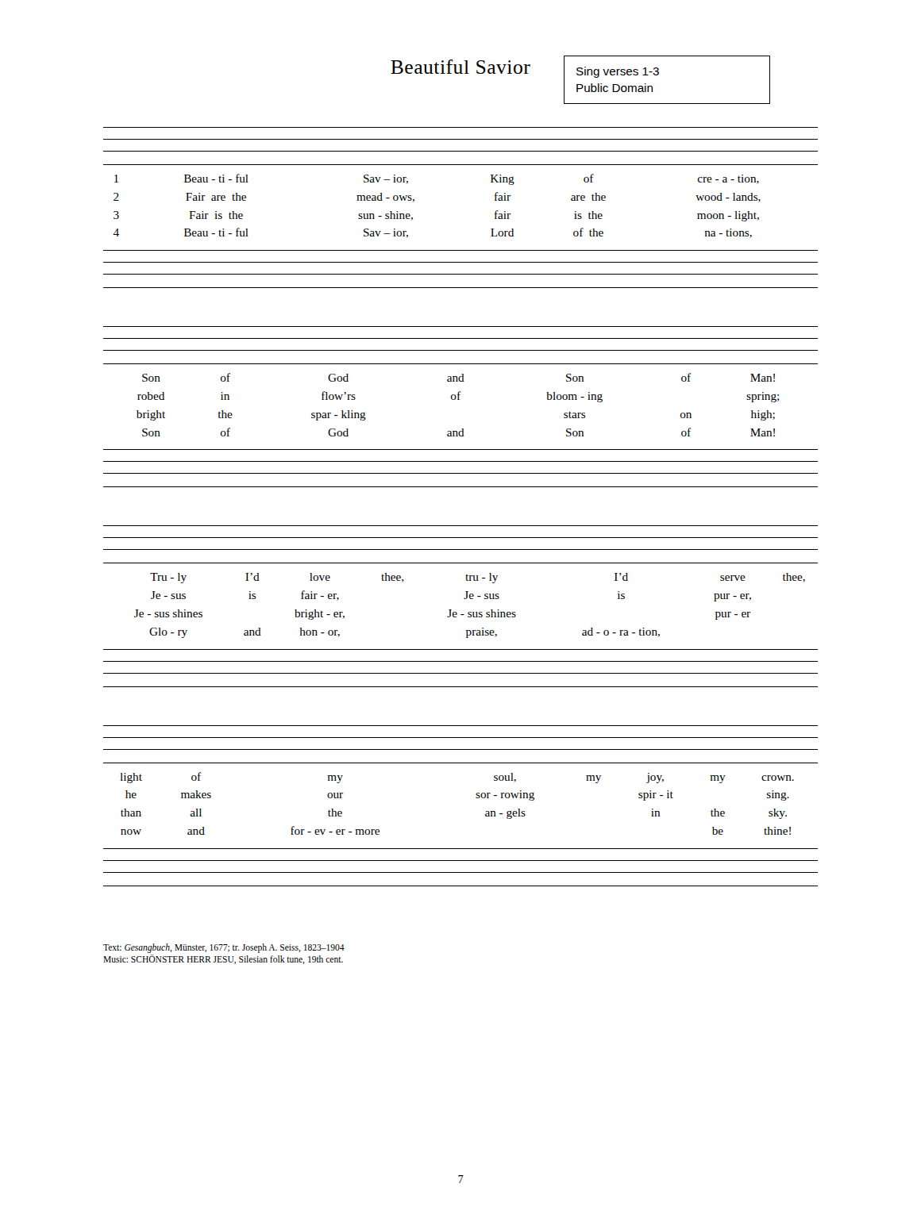Sing verses 1-3
Public Domain
Beautiful Savior
| 1 | Beau - ti - ful | Sav – ior, | King | of | cre - a - tion, |
| 2 | Fair are the | mead - ows, | fair | are the | wood - lands, |
| 3 | Fair is the | sun - shine, | fair | is the | moon - light, |
| 4 | Beau - ti - ful | Sav – ior, | Lord | of the | na - tions, |
| Son | of | God | and | Son | of | Man! |
| robed | in | flow’rs | of | bloom - ing | | spring; |
| bright | the | spar - kling | | stars | on | high; |
| Son | of | God | and | Son | of | Man! |
| Tru - ly | I’d | love | thee, | tru - ly | I’d | serve | thee, |
| Je - sus | is | fair - er, | | Je - sus | is | pur - er, | |
| Je - sus shines | | bright - er, | | Je - sus shines | | pur - er | |
| Glo - ry | and | hon - or, | | praise, | ad - o - ra - tion, | | |
| light | of | my | soul, | my | joy, | my | crown. |
| he | makes | our | sor - rowing | | spir - it | | sing. |
| than | all | the | an - gels | | in | the | sky. |
| now | and | for - ev - er - more | | | | be | thine! |
Text: Gesangbuch, Münster, 1677; tr. Joseph A. Seiss, 1823–1904
Music: SCHÖNSTER HERR JESU, Silesian folk tune, 19th cent.
7